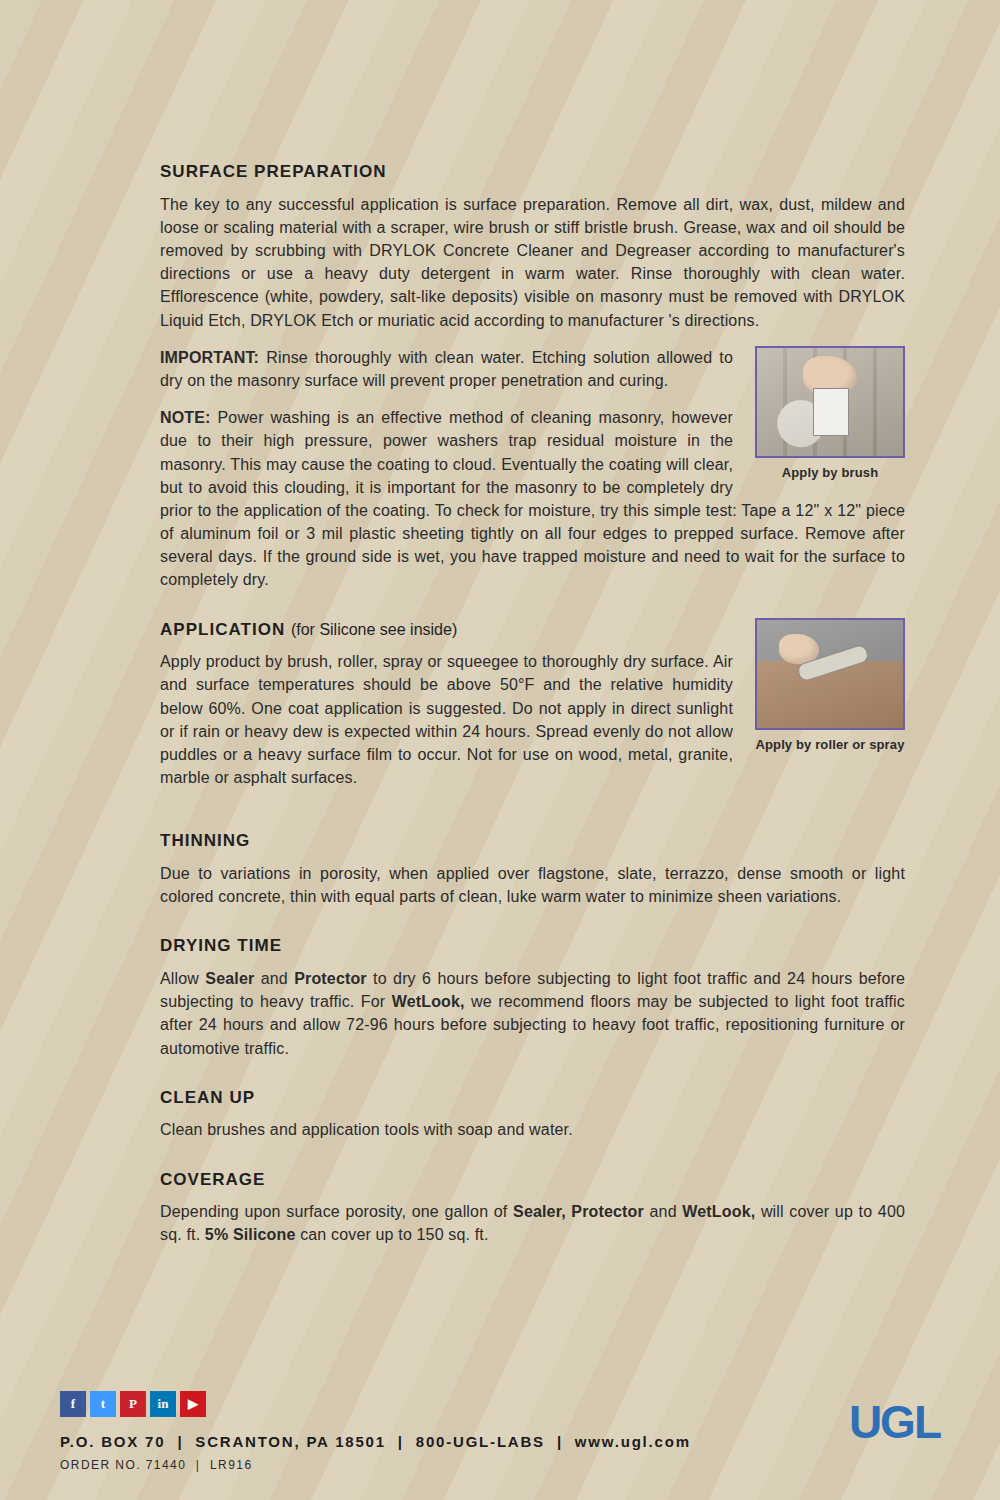Surface Preparation
The key to any successful application is surface preparation. Remove all dirt, wax, dust, mildew and loose or scaling material with a scraper, wire brush or stiff bristle brush. Grease, wax and oil should be removed by scrubbing with DRYLOK Concrete Cleaner and Degreaser according to manufacturer's directions or use a heavy duty detergent in warm water. Rinse thoroughly with clean water. Efflorescence (white, powdery, salt-like deposits) visible on masonry must be removed with DRYLOK Liquid Etch, DRYLOK Etch or muriatic acid according to manufacturer 's directions.
Apply by brush
IMPORTANT: Rinse thoroughly with clean water. Etching solution allowed to dry on the masonry surface will prevent proper penetration and curing.
NOTE: Power washing is an effective method of cleaning masonry, however due to their high pressure, power washers trap residual moisture in the masonry. This may cause the coating to cloud. Eventually the coating will clear, but to avoid this clouding, it is important for the masonry to be completely dry prior to the application of the coating. To check for moisture, try this simple test: Tape a 12" x 12" piece of aluminum foil or 3 mil plastic sheeting tightly on all four edges to prepped surface. Remove after several days. If the ground side is wet, you have trapped moisture and need to wait for the surface to completely dry.
Apply by roller or spray
Application (for Silicone see inside)
Apply product by brush, roller, spray or squeegee to thoroughly dry surface. Air and surface temperatures should be above 50°F and the relative humidity below 60%. One coat application is suggested. Do not apply in direct sunlight or if rain or heavy dew is expected within 24 hours. Spread evenly do not allow puddles or a heavy surface film to occur. Not for use on wood, metal, granite, marble or asphalt surfaces.
Thinning
Due to variations in porosity, when applied over flagstone, slate, terrazzo, dense smooth or light colored concrete, thin with equal parts of clean, luke warm water to minimize sheen variations.
Drying Time
Allow Sealer and Protector to dry 6 hours before subjecting to light foot traffic and 24 hours before subjecting to heavy traffic. For WetLook, we recommend floors may be subjected to light foot traffic after 24 hours and allow 72-96 hours before subjecting to heavy foot traffic, repositioning furniture or automotive traffic.
Clean Up
Clean brushes and application tools with soap and water.
Coverage
Depending upon surface porosity, one gallon of Sealer, Protector and WetLook, will cover up to 400 sq. ft. 5% Silicone can cover up to 150 sq. ft.
f t P in ▶
P.O. BOX 70 | SCRANTON, PA 18501 | 800-UGL-LABS | www.ugl.com
ORDER NO. 71440 | LR916
UGL